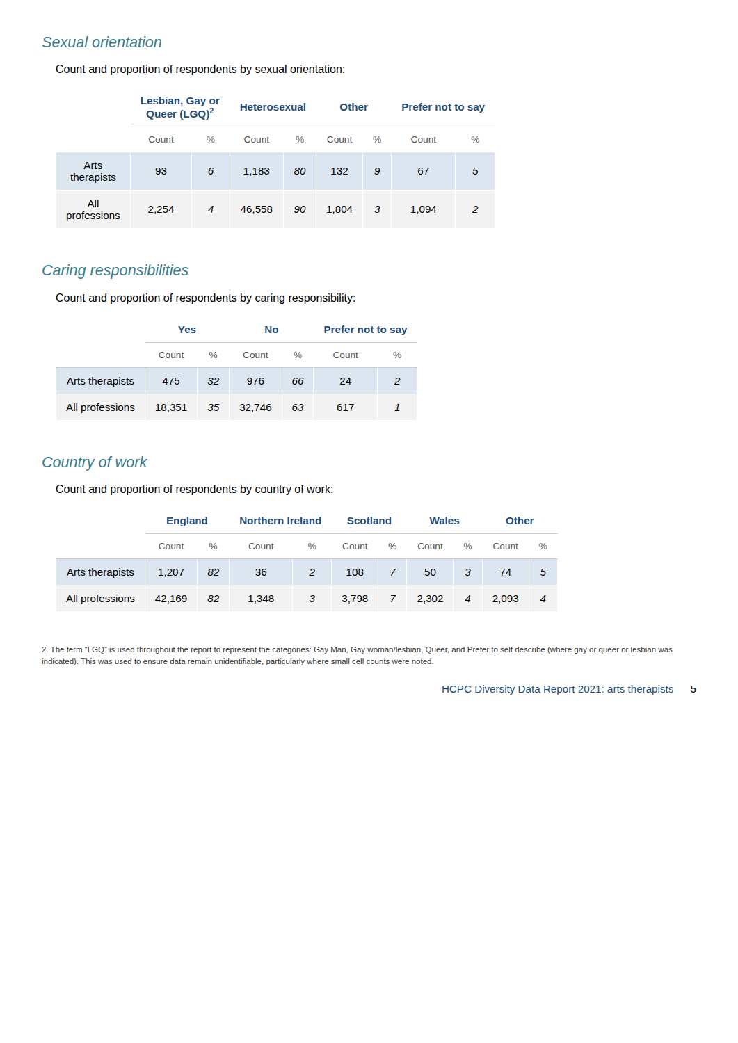Sexual orientation
Count and proportion of respondents by sexual orientation:
| | Lesbian, Gay or Queer (LGQ) 2 | Heterosexual | Other | Prefer not to say |
| --- | --- | --- | --- | --- |
| Count | % | Count | % | Count | % | Count | % |
| Arts therapists | 93 | 6 | 1,183 | 80 | 132 | 9 | 67 | 5 |
| All professions | 2,254 | 4 | 46,558 | 90 | 1,804 | 3 | 1,094 | 2 |
Caring responsibilities
Count and proportion of respondents by caring responsibility:
| | Yes | No | Prefer not to say |
| --- | --- | --- | --- |
| Count | % | Count | % | Count | % |
| Arts therapists | 475 | 32 | 976 | 66 | 24 | 2 |
| All professions | 18,351 | 35 | 32,746 | 63 | 617 | 1 |
Country of work
Count and proportion of respondents by country of work:
| | England | Northern Ireland | Scotland | Wales | Other |
| --- | --- | --- | --- | --- | --- |
| Count | % | Count | % | Count | % | Count | % | Count | % |
| Arts therapists | 1,207 | 82 | 36 | 2 | 108 | 7 | 50 | 3 | 74 | 5 |
| All professions | 42,169 | 82 | 1,348 | 3 | 3,798 | 7 | 2,302 | 4 | 2,093 | 4 |
2. The term “LGQ” is used throughout the report to represent the categories: Gay Man, Gay woman/lesbian, Queer, and Prefer to self describe (where gay or queer or lesbian was indicated). This was used to ensure data remain unidentifiable, particularly where small cell counts were noted.
HCPC Diversity Data Report 2021: arts therapists 5